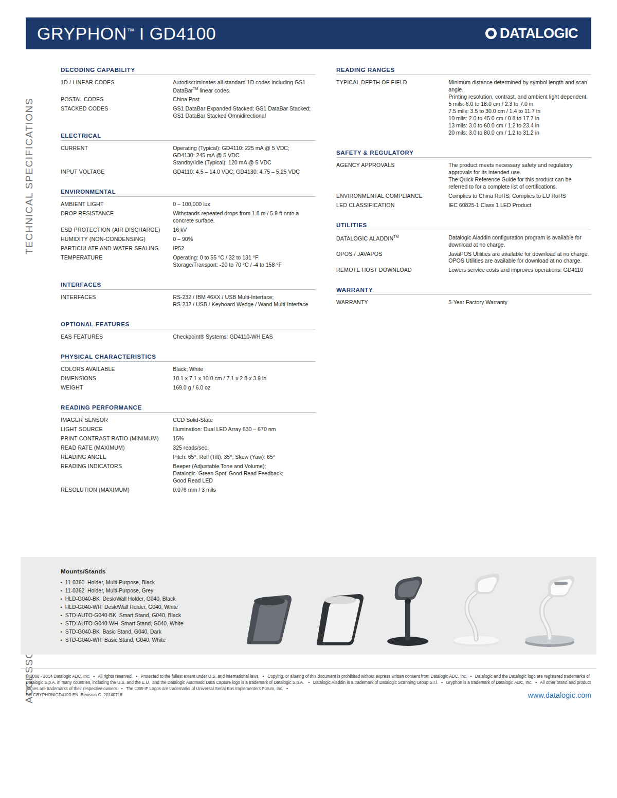GRYPHON™ I GD4100
DATALOGIC
Technical Specifications
Accessories
Decoding Capability
| 1D / Linear Codes | Autodiscriminates all standard 1D codes including GS1 DataBar TM linear codes. |
| Postal Codes | China Post |
| Stacked Codes | GS1 DataBar Expanded Stacked; GS1 DataBar Stacked; GS1 DataBar Stacked Omnidirectional |
Electrical
| Current | Operating (Typical): GD4110: 225 mA @ 5 VDC; GD4130: 245 mA @ 5 VDC Standby/Idle (Typical): 120 mA @ 5 VDC |
| Input Voltage | GD4110: 4.5 – 14.0 VDC; GD4130: 4.75 – 5.25 VDC |
Environmental
| Ambient Light | 0 – 100,000 lux |
| Drop Resistance | Withstands repeated drops from 1.8 m / 5.9 ft onto a concrete surface. |
| ESD Protection (Air Discharge) | 16 kV |
| Humidity (Non-Condensing) | 0 – 90% |
| Particulate and Water Sealing | IP52 |
| Temperature | Operating: 0 to 55 °C / 32 to 131 °F Storage/Transport: -20 to 70 °C / -4 to 158 °F |
Interfaces
| Interfaces | RS-232 / IBM 46XX / USB Multi-Interface; RS-232 / USB / Keyboard Wedge / Wand Multi-Interface |
Optional Features
| EAS Features | Checkpoint® Systems: GD4110-WH EAS |
Physical Characteristics
| Colors Available | Black; White |
| Dimensions | 18.1 x 7.1 x 10.0 cm / 7.1 x 2.8 x 3.9 in |
| Weight | 169.0 g / 6.0 oz |
Reading Performance
| Imager Sensor | CCD Solid-State |
| Light Source | Illumination: Dual LED Array 630 – 670 nm |
| Print Contrast Ratio (Minimum) | 15% |
| Read Rate (Maximum) | 325 reads/sec. |
| Reading Angle | Pitch: 65°; Roll (Tilt): 35°; Skew (Yaw): 65° |
| Reading Indicators | Beeper (Adjustable Tone and Volume); Datalogic ‘Green Spot’ Good Read Feedback; Good Read LED |
| Resolution (Maximum) | 0.076 mm / 3 mils |
Reading Ranges
| Typical Depth of Field | Minimum distance determined by symbol length and scan angle. Printing resolution, contrast, and ambient light dependent. 5 mils: 6.0 to 18.0 cm / 2.3 to 7.0 in 7.5 mils: 3.5 to 30.0 cm / 1.4 to 11.7 in 10 mils: 2.0 to 45.0 cm / 0.8 to 17.7 in 13 mils: 3.0 to 60.0 cm / 1.2 to 23.4 in 20 mils: 3.0 to 80.0 cm / 1.2 to 31.2 in |
Safety & Regulatory
| Agency Approvals | The product meets necessary safety and regulatory approvals for its intended use. The Quick Reference Guide for this product can be referred to for a complete list of certifications. |
| Environmental Compliance | Complies to China RoHS; Complies to EU RoHS |
| LED Classification | IEC 60825-1 Class 1 LED Product |
Utilities
| Datalogic Aladdin TM | Datalogic Aladdin configuration program is available for download at no charge. |
| OPOS / JavaPOS | JavaPOS Utilities are available for download at no charge. OPOS Utilities are available for download at no charge. |
| Remote Host Download | Lowers service costs and improves operations: GD4110 |
Warranty
| Warranty | 5-Year Factory Warranty |
Mounts/Stands
11-0360 Holder, Multi-Purpose, Black
11-0362 Holder, Multi-Purpose, Grey
HLD-G040-BK Desk/Wall Holder, G040, Black
HLD-G040-WH Desk/Wall Holder, G040, White
STD-AUTO-G040-BK Smart Stand, G040, Black
STD-AUTO-G040-WH Smart Stand, G040, White
STD-G040-BK Basic Stand, G040, Dark
STD-G040-WH Basic Stand, G040, White
© 2008 - 2014 Datalogic ADC, Inc. ▪ All rights reserved. ▪ Protected to the fullest extent under U.S. and international laws. ▪ Copying, or altering of this document is prohibited without express written consent from Datalogic ADC, Inc. ▪ Datalogic and the Datalogic logo are registered trademarks of Datalogic S.p.A. in many countries, including the U.S. and the E.U. and the Datalogic Automatic Data Capture logo is a trademark of Datalogic S.p.A. ▪ Datalogic Aladdin is a trademark of Datalogic Scanning Group S.r.l. ▪ Gryphon is a trademark of Datalogic ADC, Inc. ▪ All other brand and product names are trademarks of their respective owners. ▪ The USB-IF Logos are trademarks of Universal Serial Bus Implementers Forum, Inc. ▪
DS-GRYPHONIGD4100-EN Revision G 20140718
www.datalogic.com